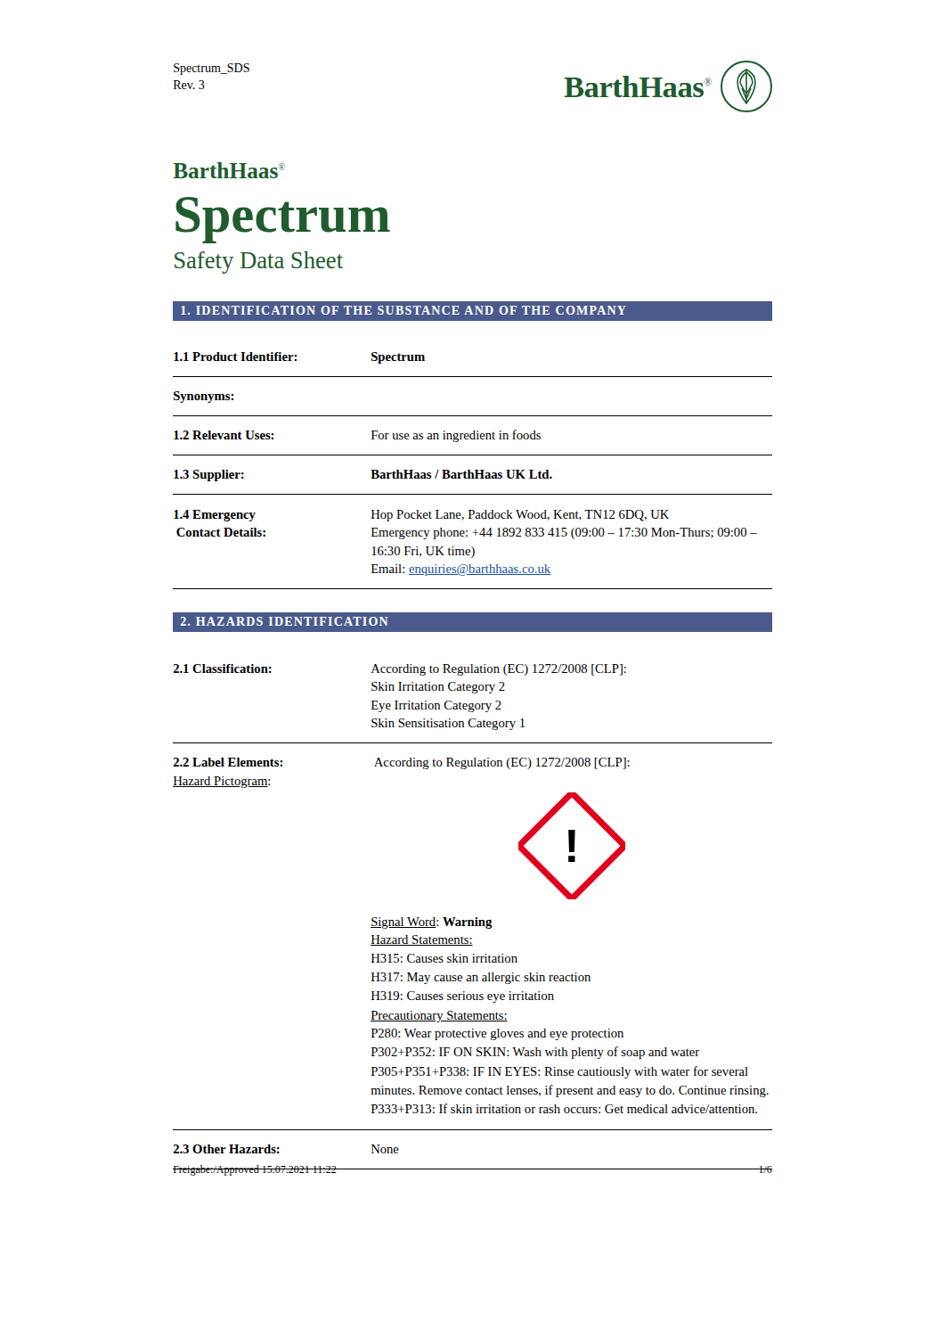Spectrum_SDS
Rev. 3
BarthHaas®
BarthHaas®
Spectrum
Safety Data Sheet
1. Identification of the Substance and of the Company
| 1.1 Product Identifier: | Spectrum |
| Synonyms: | |
| 1.2 Relevant Uses: | For use as an ingredient in foods |
| 1.3 Supplier: | BarthHaas / BarthHaas UK Ltd. |
| 1.4 Emergency Contact Details: | Hop Pocket Lane, Paddock Wood, Kent, TN12 6DQ, UK Emergency phone: +44 1892 833 415 (09:00 – 17:30 Mon-Thurs; 09:00 – 16:30 Fri, UK time) Email: enquiries@barthhaas.co.uk |
2. Hazards Identification
| 2.1 Classification: | According to Regulation (EC) 1272/2008 [CLP]: Skin Irritation Category 2 Eye Irritation Category 2 Skin Sensitisation Category 1 |
| 2.2 Label Elements: Hazard Pictogram : | According to Regulation (EC) 1272/2008 [CLP]: ! Signal Word : Warning Hazard Statements: H315: Causes skin irritation H317: May cause an allergic skin reaction H319: Causes serious eye irritation Precautionary Statements: P280: Wear protective gloves and eye protection P302+P352: IF ON SKIN: Wash with plenty of soap and water P305+P351+P338: IF IN EYES: Rinse cautiously with water for several minutes. Remove contact lenses, if present and easy to do. Continue rinsing. P333+P313: If skin irritation or rash occurs: Get medical advice/attention. |
| 2.3 Other Hazards: | None |
Freigabe:/Approved 15.07.2021 11:22 1/6